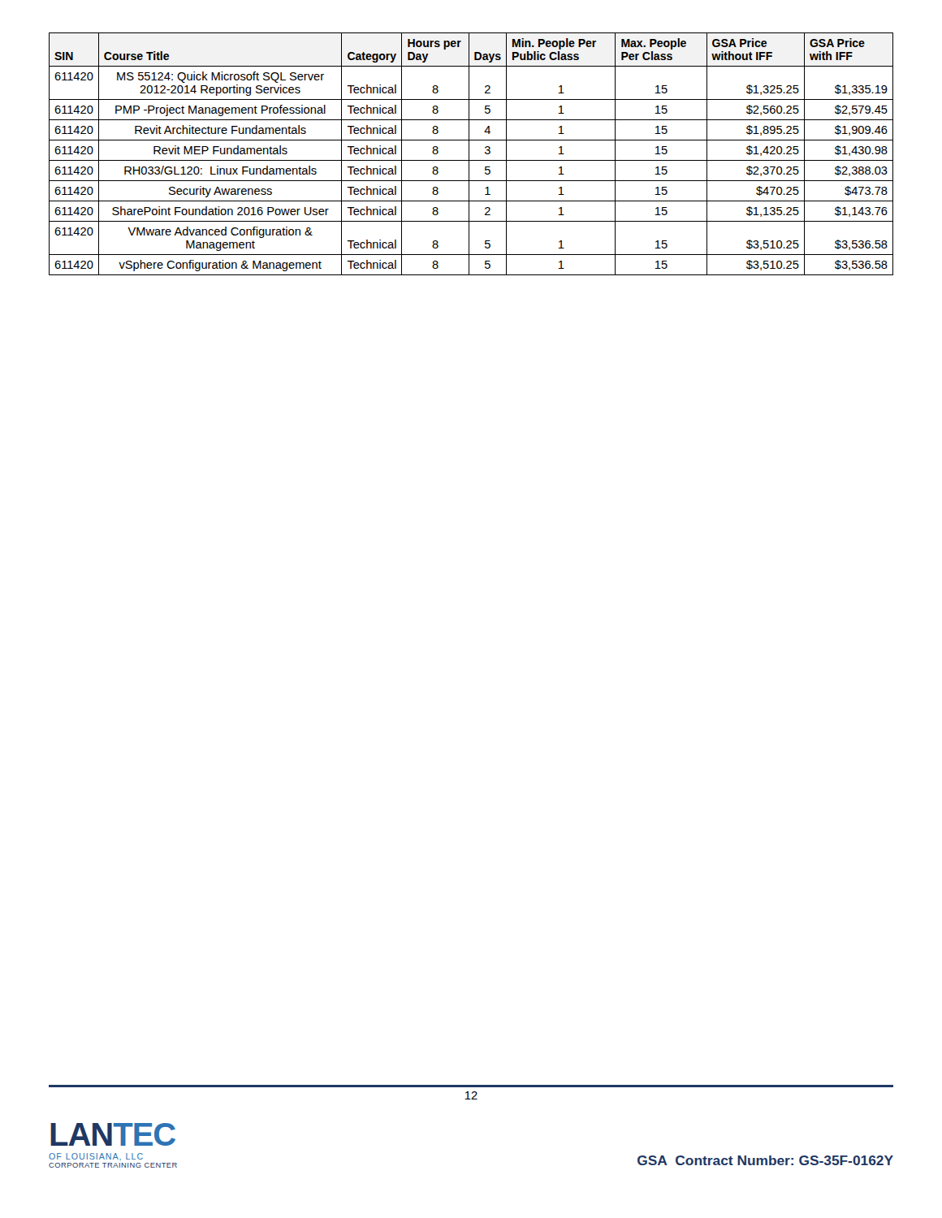| SIN | Course Title | Category | Hours per Day | Days | Min. People Per Public Class | Max. People Per Class | GSA Price without IFF | GSA Price with IFF |
| --- | --- | --- | --- | --- | --- | --- | --- | --- |
| 611420 | MS 55124: Quick Microsoft SQL Server 2012-2014 Reporting Services | Technical | 8 | 2 | 1 | 15 | $1,325.25 | $1,335.19 |
| 611420 | PMP -Project Management Professional | Technical | 8 | 5 | 1 | 15 | $2,560.25 | $2,579.45 |
| 611420 | Revit Architecture Fundamentals | Technical | 8 | 4 | 1 | 15 | $1,895.25 | $1,909.46 |
| 611420 | Revit MEP Fundamentals | Technical | 8 | 3 | 1 | 15 | $1,420.25 | $1,430.98 |
| 611420 | RH033/GL120: Linux Fundamentals | Technical | 8 | 5 | 1 | 15 | $2,370.25 | $2,388.03 |
| 611420 | Security Awareness | Technical | 8 | 1 | 1 | 15 | $470.25 | $473.78 |
| 611420 | SharePoint Foundation 2016 Power User | Technical | 8 | 2 | 1 | 15 | $1,135.25 | $1,143.76 |
| 611420 | VMware Advanced Configuration & Management | Technical | 8 | 5 | 1 | 15 | $3,510.25 | $3,536.58 |
| 611420 | vSphere Configuration & Management | Technical | 8 | 5 | 1 | 15 | $3,510.25 | $3,536.58 |
12
LAN TEC
OF LOUISIANA, LLC
CORPORATE TRAINING CENTER
GSA Contract Number: GS-35F-0162Y